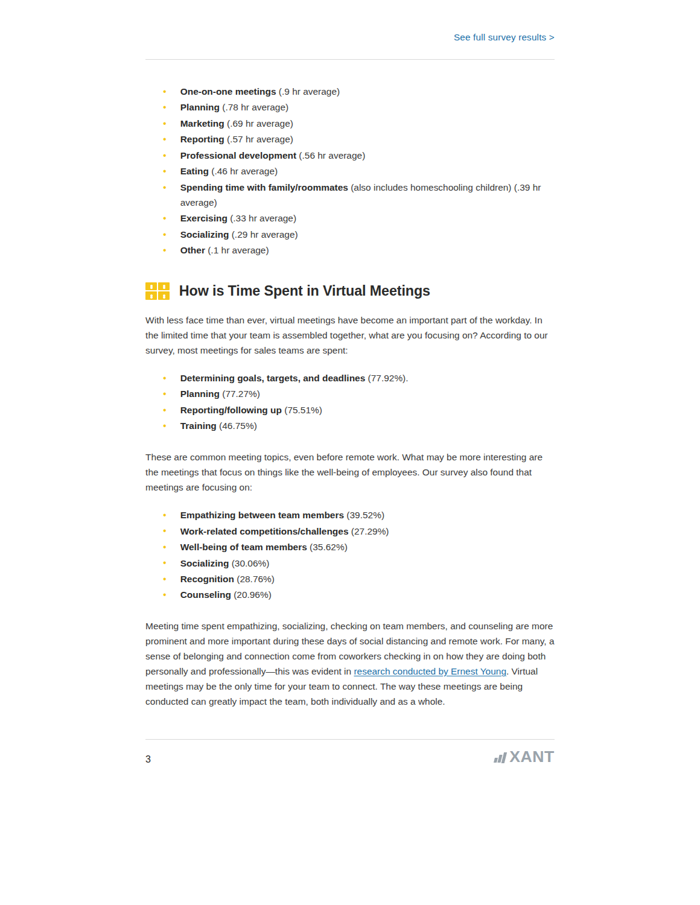See full survey results >
One-on-one meetings (.9 hr average)
Planning (.78 hr average)
Marketing (.69 hr average)
Reporting (.57 hr average)
Professional development (.56 hr average)
Eating (.46 hr average)
Spending time with family/roommates (also includes homeschooling children) (.39 hr average)
Exercising (.33 hr average)
Socializing (.29 hr average)
Other (.1 hr average)
How is Time Spent in Virtual Meetings
With less face time than ever, virtual meetings have become an important part of the workday. In the limited time that your team is assembled together, what are you focusing on? According to our survey, most meetings for sales teams are spent:
Determining goals, targets, and deadlines (77.92%).
Planning (77.27%)
Reporting/following up (75.51%)
Training (46.75%)
These are common meeting topics, even before remote work. What may be more interesting are the meetings that focus on things like the well-being of employees. Our survey also found that meetings are focusing on:
Empathizing between team members (39.52%)
Work-related competitions/challenges (27.29%)
Well-being of team members (35.62%)
Socializing (30.06%)
Recognition (28.76%)
Counseling (20.96%)
Meeting time spent empathizing, socializing, checking on team members, and counseling are more prominent and more important during these days of social distancing and remote work. For many, a sense of belonging and connection come from coworkers checking in on how they are doing both personally and professionally—this was evident in research conducted by Ernest Young. Virtual meetings may be the only time for your team to connect. The way these meetings are being conducted can greatly impact the team, both individually and as a whole.
3
XANT